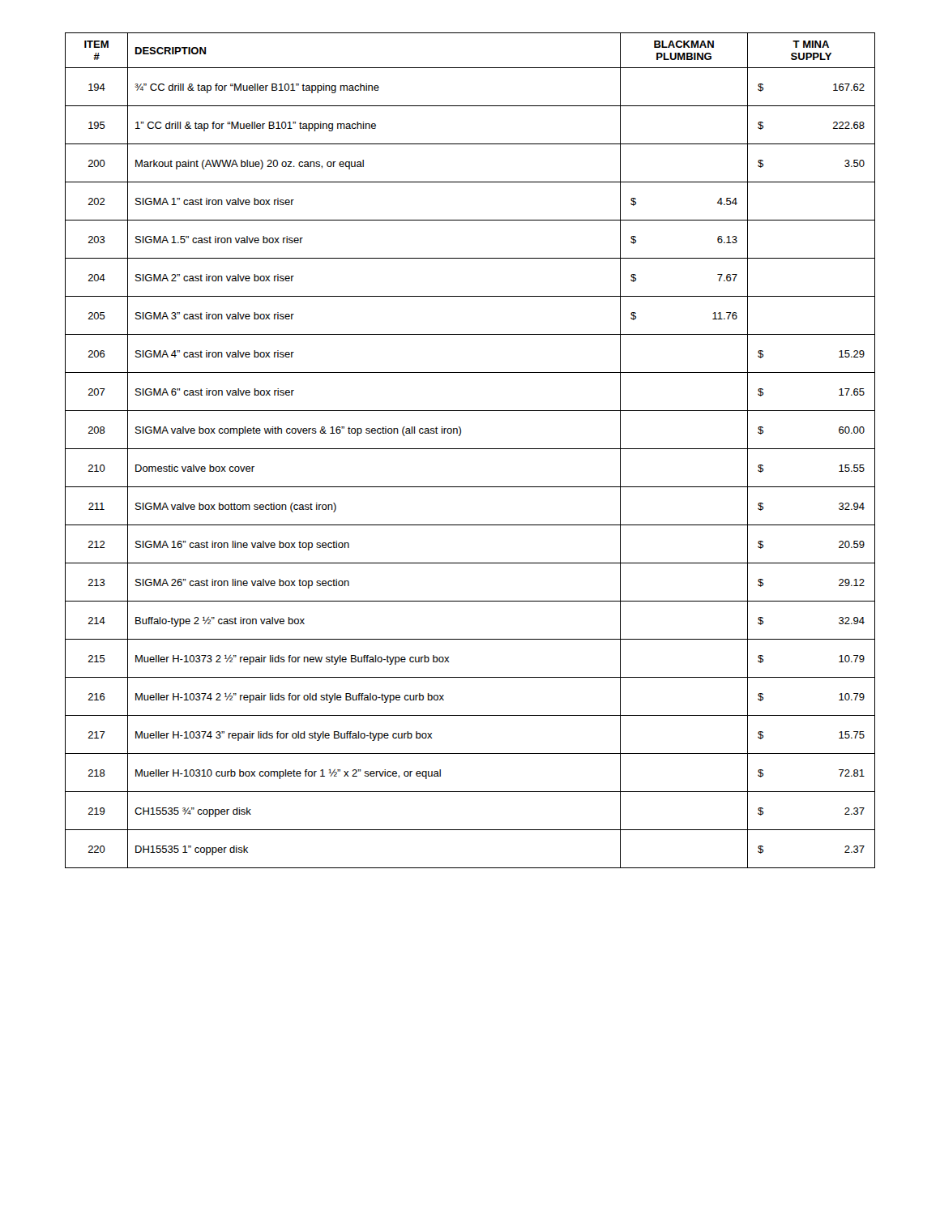| ITEM # | DESCRIPTION | BLACKMAN PLUMBING | T MINA SUPPLY |
| --- | --- | --- | --- |
| 194 | ¾” CC drill & tap for “Mueller B101” tapping machine | | $ 167.62 |
| 195 | 1” CC drill & tap for “Mueller B101” tapping machine | | $ 222.68 |
| 200 | Markout paint (AWWA blue) 20 oz. cans, or equal | | $ 3.50 |
| 202 | SIGMA 1” cast iron valve box riser | $ 4.54 | |
| 203 | SIGMA 1.5" cast iron valve box riser | $ 6.13 | |
| 204 | SIGMA 2” cast iron valve box riser | $ 7.67 | |
| 205 | SIGMA 3” cast iron valve box riser | $ 11.76 | |
| 206 | SIGMA 4” cast iron valve box riser | | $ 15.29 |
| 207 | SIGMA 6" cast iron valve box riser | | $ 17.65 |
| 208 | SIGMA valve box complete with covers & 16” top section (all cast iron) | | $ 60.00 |
| 210 | Domestic valve box cover | | $ 15.55 |
| 211 | SIGMA valve box bottom section (cast iron) | | $ 32.94 |
| 212 | SIGMA 16” cast iron line valve box top section | | $ 20.59 |
| 213 | SIGMA 26” cast iron line valve box top section | | $ 29.12 |
| 214 | Buffalo-type 2 ½” cast iron valve box | | $ 32.94 |
| 215 | Mueller H-10373 2 ½” repair lids for new style Buffalo-type curb box | | $ 10.79 |
| 216 | Mueller H-10374 2 ½” repair lids for old style Buffalo-type curb box | | $ 10.79 |
| 217 | Mueller H-10374 3” repair lids for old style Buffalo-type curb box | | $ 15.75 |
| 218 | Mueller H-10310 curb box complete for 1 ½” x 2” service, or equal | | $ 72.81 |
| 219 | CH15535 ¾” copper disk | | $ 2.37 |
| 220 | DH15535 1” copper disk | | $ 2.37 |